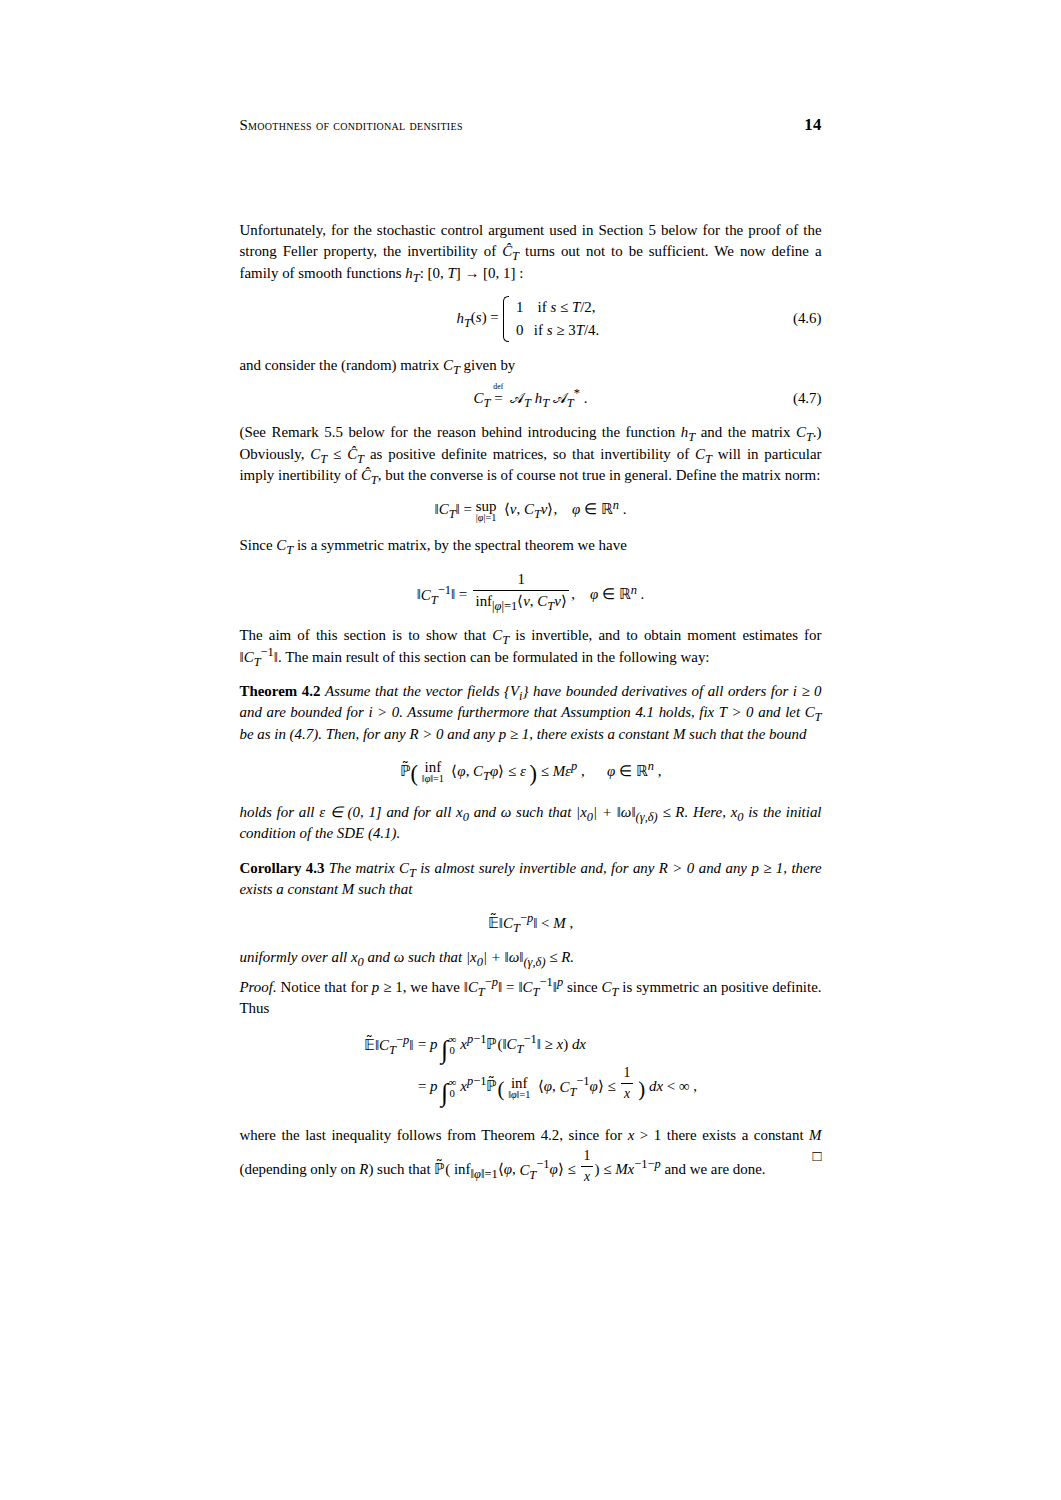Smoothness of conditional densities 14
Unfortunately, for the stochastic control argument used in Section 5 below for the proof of the strong Feller property, the invertibility of ĈT turns out not to be sufficient. We now define a family of smooth functions hT: [0, T] → [0, 1] :
hT(s) =
| 1 | if s ≤ T /2, |
| 0 | if s ≥ 3 T /4. |
(4.6)
and consider the (random) matrix CT given by
CT def= 𝒜T hT 𝒜T* . (4.7)
(See Remark 5.5 below for the reason behind introducing the function hT and the matrix CT.) Obviously, CT ≤ ĈT as positive definite matrices, so that invertibility of CT will in particular imply inertibility of ĈT, but the converse is of course not true in general. Define the matrix norm:
‖CT‖ = sup|φ|=1 ⟨v, CTv⟩, φ ∈ ℝn .
Since CT is a symmetric matrix, by the spectral theorem we have
‖CT−1‖ = 1 inf|φ|=1⟨v, CTv⟩ , φ ∈ ℝn .
The aim of this section is to show that CT is invertible, and to obtain moment estimates for ‖CT−1‖. The main result of this section can be formulated in the following way:
Theorem 4.2 Assume that the vector fields {Vi} have bounded derivatives of all orders for i ≥ 0 and are bounded for i > 0. Assume furthermore that Assumption 4.1 holds, fix T > 0 and let CT be as in (4.7). Then, for any R > 0 and any p ≥ 1, there exists a constant M such that the bound
ℙ̃( inf‖φ‖=1 ⟨φ, CTφ⟩ ≤ ε ) ≤ Mεp , φ ∈ ℝn ,
holds for all ε ∈ (0, 1] and for all x0 and ω such that |x0| + ‖ω‖(γ,δ) ≤ R. Here, x0 is the initial condition of the SDE (4.1).
Corollary 4.3 The matrix CT is almost surely invertible and, for any R > 0 and any p ≥ 1, there exists a constant M such that
𝔼̃‖CT−p‖ < M ,
uniformly over all x0 and ω such that |x0| + ‖ω‖(γ,δ) ≤ R.
Proof. Notice that for p ≥ 1, we have ‖CT−p‖ = ‖CT−1‖p since CT is symmetric an positive definite. Thus
| 𝔼̃‖ C T − p ‖ | = p ∫ ∞ 0 x p −1 ℙ(‖ C T −1 ‖ ≥ x ) dx |
| | = p ∫ ∞ 0 x p −1 ℙ̃ ( inf ‖ φ ‖=1 ⟨ φ , C T −1 φ ⟩ ≤ 1 x ) dx < ∞ , |
where the last inequality follows from Theorem 4.2, since for x > 1 there exists a constant M (depending only on R) such that ℙ̃( inf‖φ‖=1⟨φ, CT−1φ⟩ ≤ 1 x) ≤ Mx−1−p and we are done.□